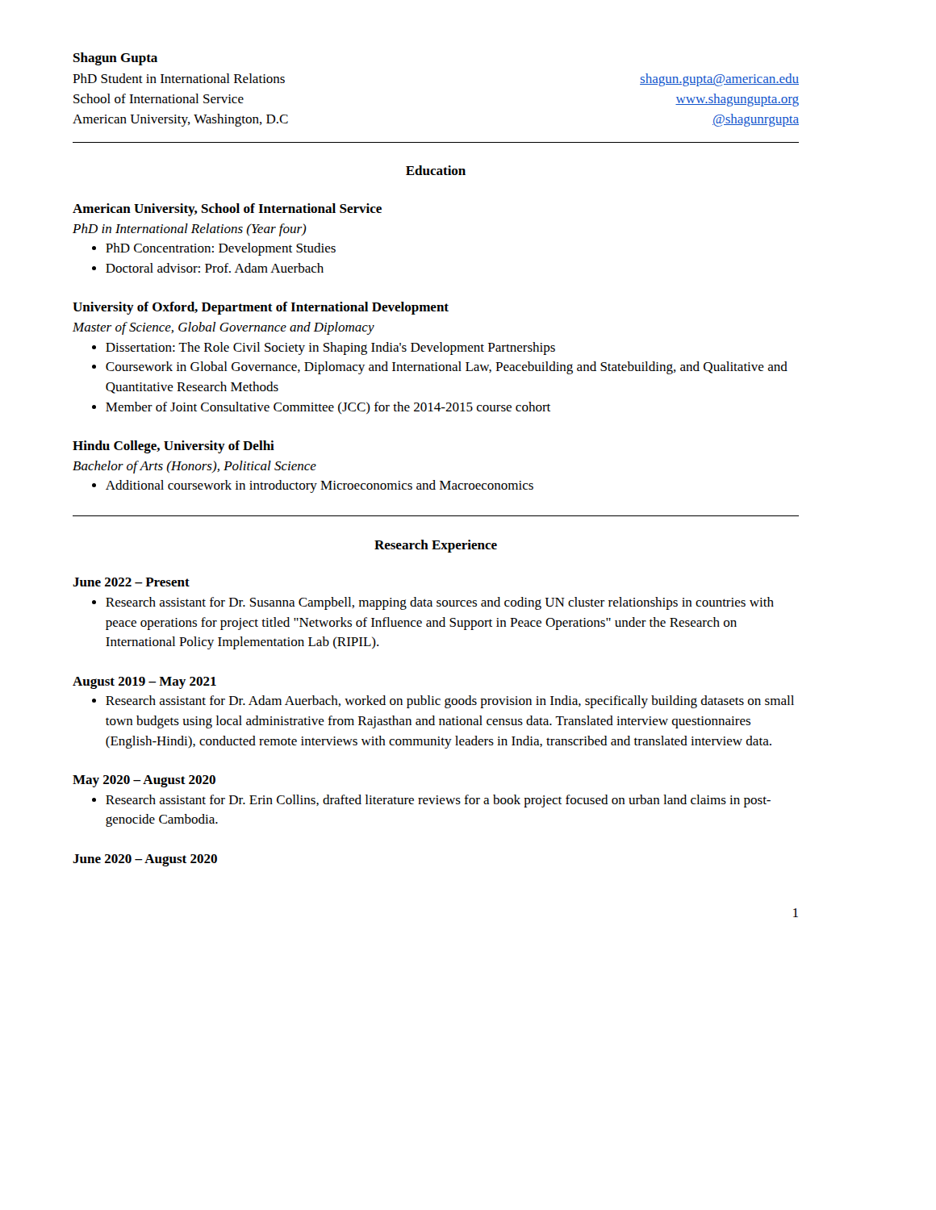Shagun Gupta
PhD Student in International Relations
School of International Service
American University, Washington, D.C
shagun.gupta@american.edu
www.shagungupta.org
@shagunrgupta
Education
American University, School of International Service
PhD in International Relations (Year four)
PhD Concentration: Development Studies
Doctoral advisor: Prof. Adam Auerbach
University of Oxford, Department of International Development
Master of Science, Global Governance and Diplomacy
Dissertation: The Role Civil Society in Shaping India's Development Partnerships
Coursework in Global Governance, Diplomacy and International Law, Peacebuilding and Statebuilding, and Qualitative and Quantitative Research Methods
Member of Joint Consultative Committee (JCC) for the 2014-2015 course cohort
Hindu College, University of Delhi
Bachelor of Arts (Honors), Political Science
Additional coursework in introductory Microeconomics and Macroeconomics
Research Experience
June 2022 – Present
Research assistant for Dr. Susanna Campbell, mapping data sources and coding UN cluster relationships in countries with peace operations for project titled "Networks of Influence and Support in Peace Operations" under the Research on International Policy Implementation Lab (RIPIL).
August 2019 – May 2021
Research assistant for Dr. Adam Auerbach, worked on public goods provision in India, specifically building datasets on small town budgets using local administrative from Rajasthan and national census data. Translated interview questionnaires (English-Hindi), conducted remote interviews with community leaders in India, transcribed and translated interview data.
May 2020 – August 2020
Research assistant for Dr. Erin Collins, drafted literature reviews for a book project focused on urban land claims in post-genocide Cambodia.
June 2020 – August 2020
1